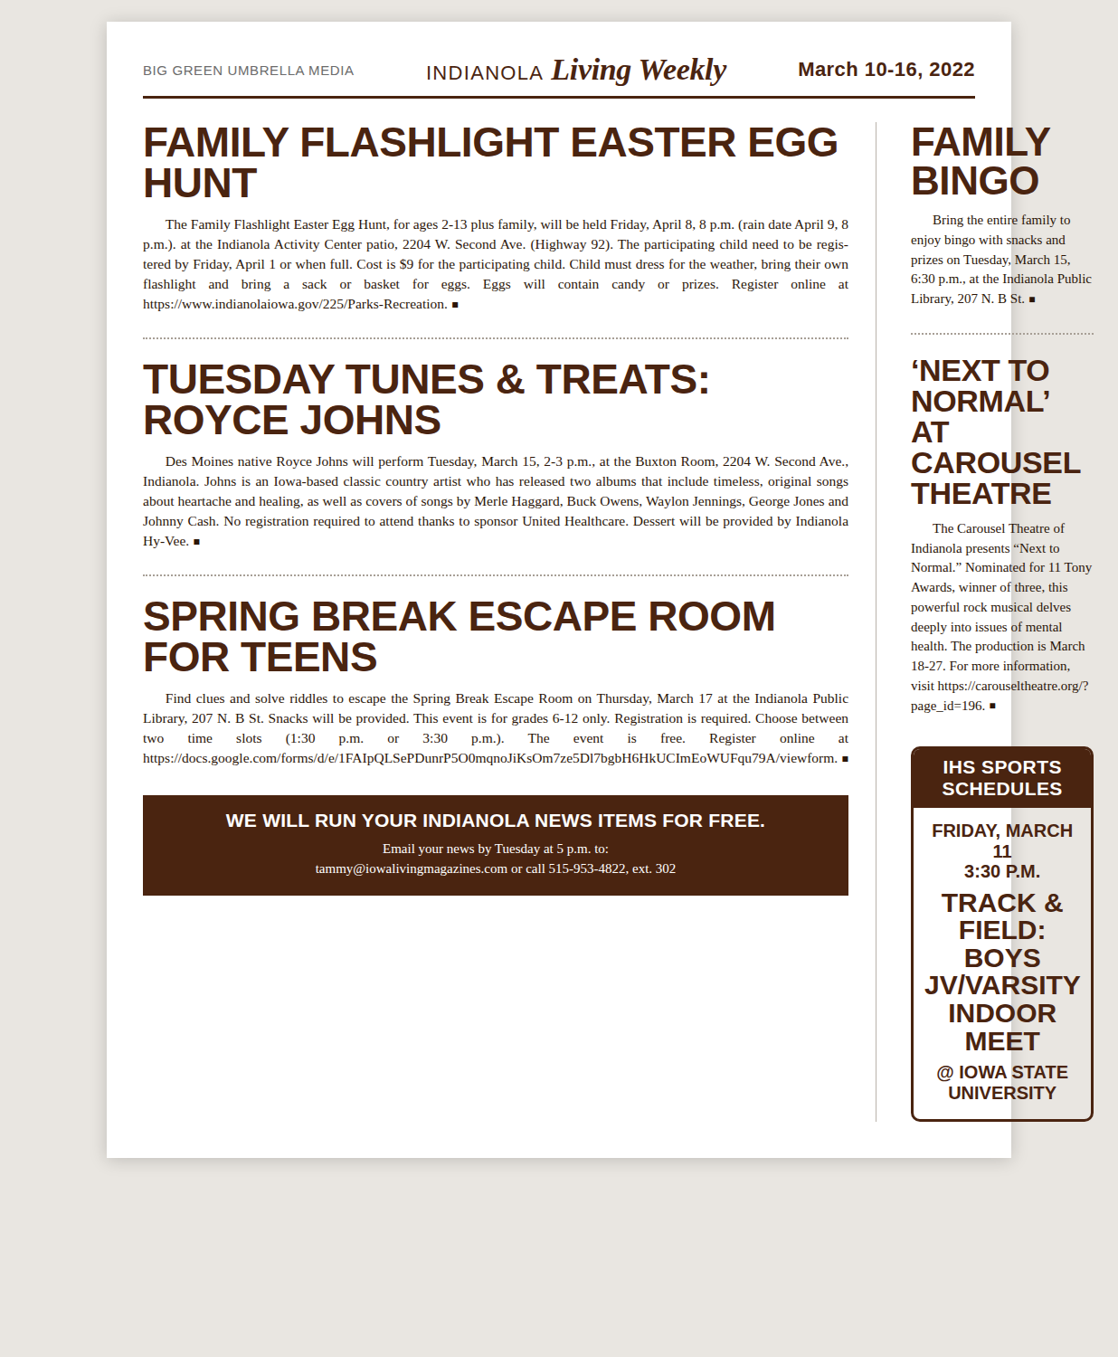Big Green Umbrella Media
Indianola Living Weekly
March 10-16, 2022
Family Flashlight Easter Egg Hunt
The Family Flashlight Easter Egg Hunt, for ages 2-13 plus family, will be held Friday, April 8, 8 p.m. (rain date April 9, 8 p.m.). at the Indianola Activity Center patio, 2204 W. Second Ave. (Highway 92). The participating child need to be registered by Friday, April 1 or when full. Cost is $9 for the participating child. Child must dress for the weather, bring their own flashlight and bring a sack or basket for eggs. Eggs will contain candy or prizes. Register online at https://www.indianolaiowa.gov/225/Parks-Recreation.
Tuesday Tunes & Treats: Royce Johns
Des Moines native Royce Johns will perform Tuesday, March 15, 2-3 p.m., at the Buxton Room, 2204 W. Second Ave., Indianola. Johns is an Iowa-based classic country artist who has released two albums that include timeless, original songs about heartache and healing, as well as covers of songs by Merle Haggard, Buck Owens, Waylon Jennings, George Jones and Johnny Cash. No registration required to attend thanks to sponsor United Healthcare. Dessert will be provided by Indianola Hy-Vee.
Spring Break Escape Room for Teens
Find clues and solve riddles to escape the Spring Break Escape Room on Thursday, March 17 at the Indianola Public Library, 207 N. B St. Snacks will be provided. This event is for grades 6-12 only. Registration is required. Choose between two time slots (1:30 p.m. or 3:30 p.m.). The event is free. Register online at https://docs.google.com/forms/d/e/1FAIpQLSePDunrP5O0mqnoJiKsOm7ze5Dl7bgbH6HkUCImEoWUFqu79A/viewform.
We will run your Indianola news items for free.
Email your news by Tuesday at 5 p.m. to:
tammy@iowalivingmagazines.com or call 515-953-4822, ext. 302
Family Bingo
Bring the entire family to enjoy bingo with snacks and prizes on Tuesday, March 15, 6:30 p.m., at the Indianola Public Library, 207 N. B St.
‘Next to Normal’ at Carousel Theatre
The Carousel Theatre of Indianola presents “Next to Normal.” Nominated for 11 Tony Awards, winner of three, this powerful rock musical delves deeply into issues of mental health. The production is March 18-27. For more information, visit https://carouseltheatre.org/?page_id=196.
IHS Sports Schedules
Friday, March 11
3:30 p.m.
Track & Field: Boys JV/Varsity Indoor Meet
@ Iowa State University